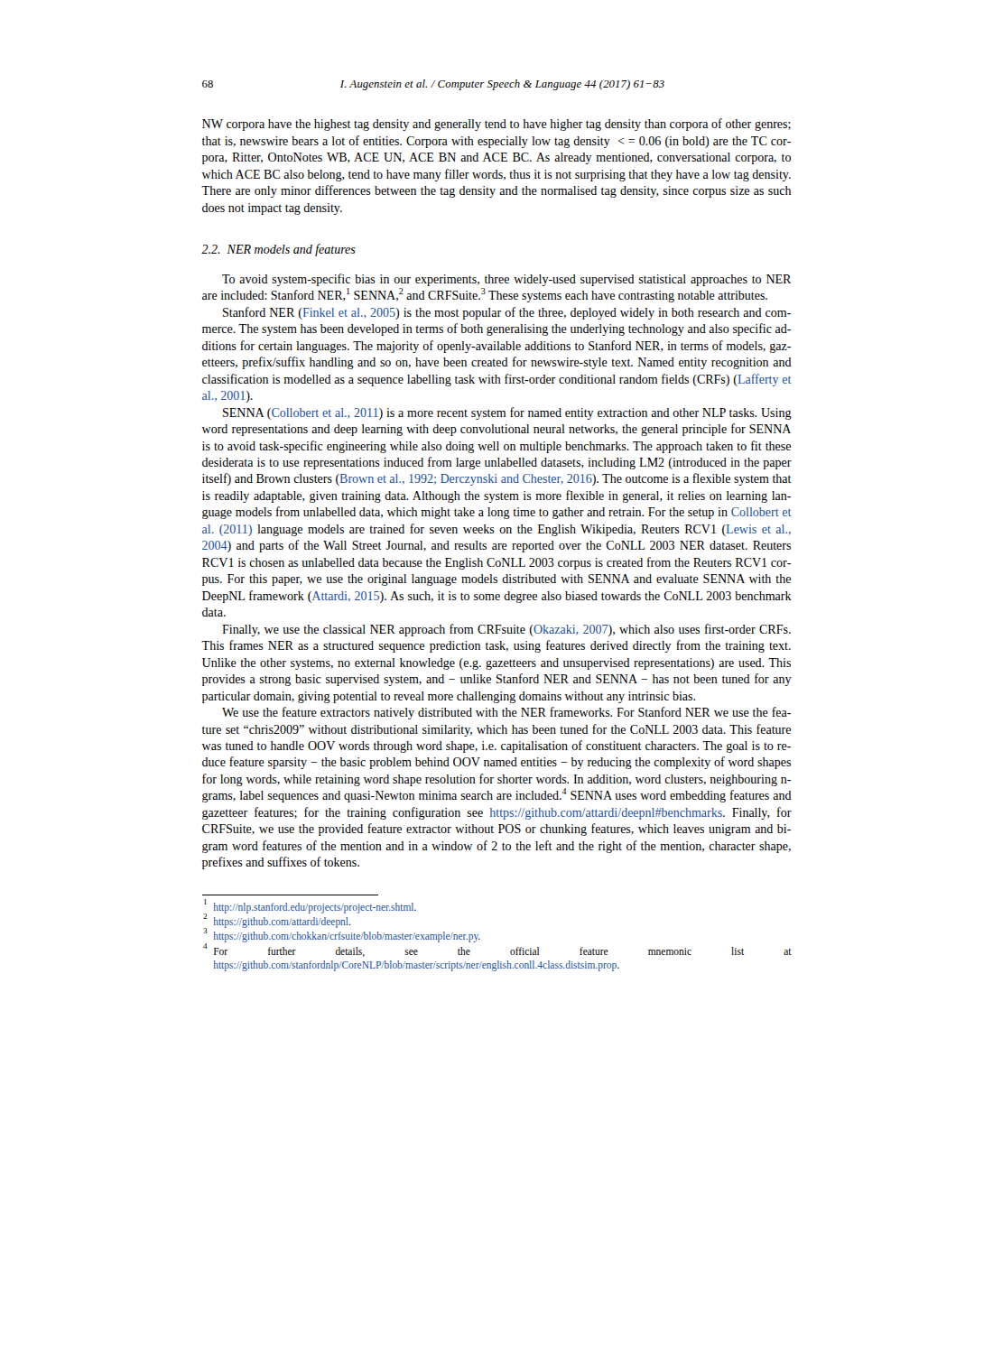68 I. Augenstein et al. / Computer Speech & Language 44 (2017) 61−83
NW corpora have the highest tag density and generally tend to have higher tag density than corpora of other genres; that is, newswire bears a lot of entities. Corpora with especially low tag density < = 0.06 (in bold) are the TC corpora, Ritter, OntoNotes WB, ACE UN, ACE BN and ACE BC. As already mentioned, conversational corpora, to which ACE BC also belong, tend to have many filler words, thus it is not surprising that they have a low tag density. There are only minor differences between the tag density and the normalised tag density, since corpus size as such does not impact tag density.
2.2. NER models and features
To avoid system-specific bias in our experiments, three widely-used supervised statistical approaches to NER are included: Stanford NER,1 SENNA,2 and CRFSuite.3 These systems each have contrasting notable attributes.
Stanford NER (Finkel et al., 2005) is the most popular of the three, deployed widely in both research and commerce. The system has been developed in terms of both generalising the underlying technology and also specific additions for certain languages. The majority of openly-available additions to Stanford NER, in terms of models, gazetteers, prefix/suffix handling and so on, have been created for newswire-style text. Named entity recognition and classification is modelled as a sequence labelling task with first-order conditional random fields (CRFs) (Lafferty et al., 2001).
SENNA (Collobert et al., 2011) is a more recent system for named entity extraction and other NLP tasks. Using word representations and deep learning with deep convolutional neural networks, the general principle for SENNA is to avoid task-specific engineering while also doing well on multiple benchmarks. The approach taken to fit these desiderata is to use representations induced from large unlabelled datasets, including LM2 (introduced in the paper itself) and Brown clusters (Brown et al., 1992; Derczynski and Chester, 2016). The outcome is a flexible system that is readily adaptable, given training data. Although the system is more flexible in general, it relies on learning language models from unlabelled data, which might take a long time to gather and retrain. For the setup in Collobert et al. (2011) language models are trained for seven weeks on the English Wikipedia, Reuters RCV1 (Lewis et al., 2004) and parts of the Wall Street Journal, and results are reported over the CoNLL 2003 NER dataset. Reuters RCV1 is chosen as unlabelled data because the English CoNLL 2003 corpus is created from the Reuters RCV1 corpus. For this paper, we use the original language models distributed with SENNA and evaluate SENNA with the DeepNL framework (Attardi, 2015). As such, it is to some degree also biased towards the CoNLL 2003 benchmark data.
Finally, we use the classical NER approach from CRFsuite (Okazaki, 2007), which also uses first-order CRFs. This frames NER as a structured sequence prediction task, using features derived directly from the training text. Unlike the other systems, no external knowledge (e.g. gazetteers and unsupervised representations) are used. This provides a strong basic supervised system, and − unlike Stanford NER and SENNA − has not been tuned for any particular domain, giving potential to reveal more challenging domains without any intrinsic bias.
We use the feature extractors natively distributed with the NER frameworks. For Stanford NER we use the feature set “chris2009” without distributional similarity, which has been tuned for the CoNLL 2003 data. This feature was tuned to handle OOV words through word shape, i.e. capitalisation of constituent characters. The goal is to reduce feature sparsity − the basic problem behind OOV named entities − by reducing the complexity of word shapes for long words, while retaining word shape resolution for shorter words. In addition, word clusters, neighbouring n-grams, label sequences and quasi-Newton minima search are included.4 SENNA uses word embedding features and gazetteer features; for the training configuration see https://github.com/attardi/deepnl#benchmarks. Finally, for CRFSuite, we use the provided feature extractor without POS or chunking features, which leaves unigram and bigram word features of the mention and in a window of 2 to the left and the right of the mention, character shape, prefixes and suffixes of tokens.
1 http://nlp.stanford.edu/projects/project-ner.shtml.
2 https://github.com/attardi/deepnl.
3 https://github.com/chokkan/crfsuite/blob/master/example/ner.py.
4 For further details, see the official feature mnemonic list at https://github.com/stanfordnlp/CoreNLP/blob/master/scripts/ner/english.conll.4class.distsim.prop.